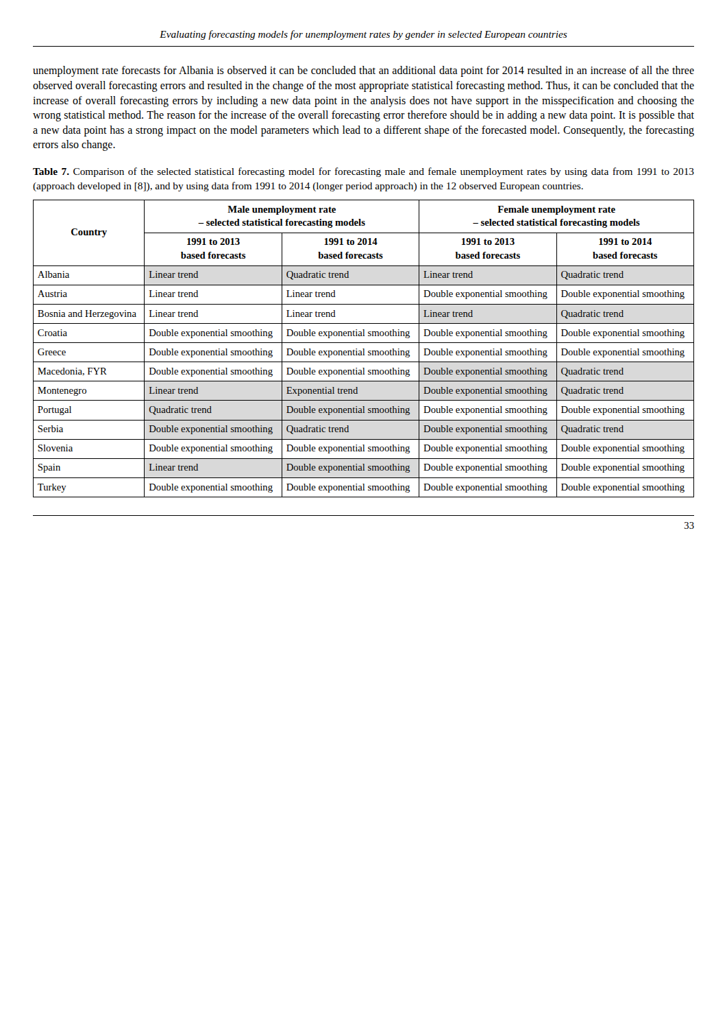Evaluating forecasting models for unemployment rates by gender in selected European countries
unemployment rate forecasts for Albania is observed it can be concluded that an additional data point for 2014 resulted in an increase of all the three observed overall forecasting errors and resulted in the change of the most appropriate statistical forecasting method. Thus, it can be concluded that the increase of overall forecasting errors by including a new data point in the analysis does not have support in the misspecification and choosing the wrong statistical method. The reason for the increase of the overall forecasting error therefore should be in adding a new data point. It is possible that a new data point has a strong impact on the model parameters which lead to a different shape of the forecasted model. Consequently, the forecasting errors also change.
Table 7. Comparison of the selected statistical forecasting model for forecasting male and female unemployment rates by using data from 1991 to 2013 (approach developed in [8]), and by using data from 1991 to 2014 (longer period approach) in the 12 observed European countries.
| Country | Male unemployment rate – selected statistical forecasting models | Female unemployment rate – selected statistical forecasting models |
| --- | --- | --- |
| 1991 to 2013 based forecasts | 1991 to 2014 based forecasts | 1991 to 2013 based forecasts | 1991 to 2014 based forecasts |
| Albania | Linear trend | Quadratic trend | Linear trend | Quadratic trend |
| Austria | Linear trend | Linear trend | Double exponential smoothing | Double exponential smoothing |
| Bosnia and Herzegovina | Linear trend | Linear trend | Linear trend | Quadratic trend |
| Croatia | Double exponential smoothing | Double exponential smoothing | Double exponential smoothing | Double exponential smoothing |
| Greece | Double exponential smoothing | Double exponential smoothing | Double exponential smoothing | Double exponential smoothing |
| Macedonia, FYR | Double exponential smoothing | Double exponential smoothing | Double exponential smoothing | Quadratic trend |
| Montenegro | Linear trend | Exponential trend | Double exponential smoothing | Quadratic trend |
| Portugal | Quadratic trend | Double exponential smoothing | Double exponential smoothing | Double exponential smoothing |
| Serbia | Double exponential smoothing | Quadratic trend | Double exponential smoothing | Quadratic trend |
| Slovenia | Double exponential smoothing | Double exponential smoothing | Double exponential smoothing | Double exponential smoothing |
| Spain | Linear trend | Double exponential smoothing | Double exponential smoothing | Double exponential smoothing |
| Turkey | Double exponential smoothing | Double exponential smoothing | Double exponential smoothing | Double exponential smoothing |
33